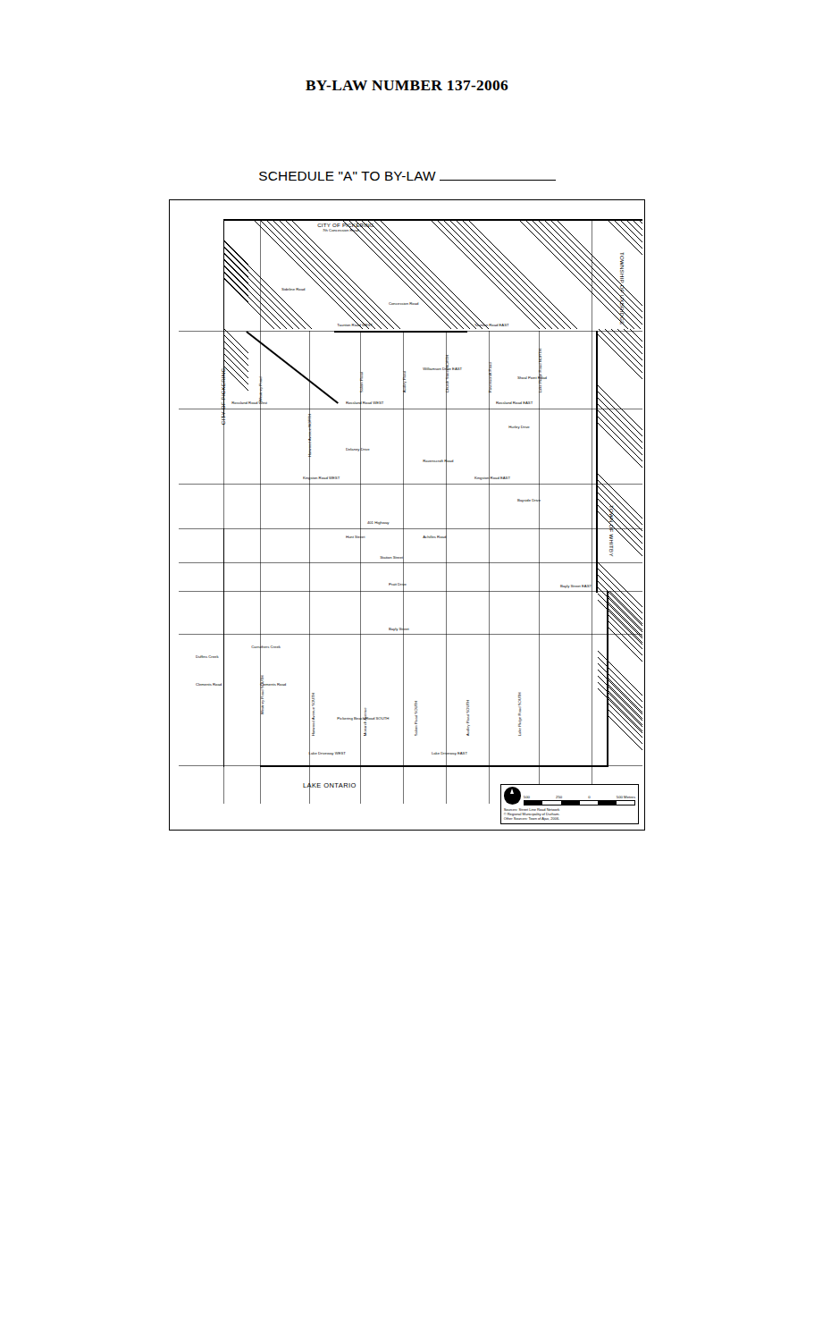BY-LAW NUMBER 137-2006
SCHEDULE "A" TO BY-LAW
CITY OF PICKERING
7th Concession Road
CITY OF PICKERING
TOWNSHIP OF UXBRIDGE
TOWN OF WHITBY
LAKE ONTARIO
Taunton Road WEST
Taunton Road EAST
Rossland Road West
Rossland Road WEST
Rossland Road EAST
Kingston Road WEST
Kingston Road EAST
401 Highway
Hunt Street
Achilles Road
Station Street
Pratt Drive
Bayly Street EAST
Bayly Street
Clements Road
Clements Road
Pickering Beach Road SOUTH
Lake Driveway WEST
Lake Driveway EAST
Westney Road
Harwood Avenue NORTH
Salem Road
Audley Road
Church Street NORTH
Ravenscroft Road
Lake Ridge Road NORTH
Westney Road SOUTH
Harwood Avenue SOUTH
Monarch Avenue
Salem Road SOUTH
Audley Road SOUTH
Lake Ridge Road SOUTH
Sideline Road
Concession Road
Williamson Drive EAST
Shoal Point Road
Hurley Drive
Delaney Drive
Ravenscroft Road
Bayside Drive
Carruthers Creek
Duffins Creek
5002500500 Metres
Sources: Street Line Road Network
© Regional Municipality of Durham.
Other Sources: Town of Ajax, 2006.